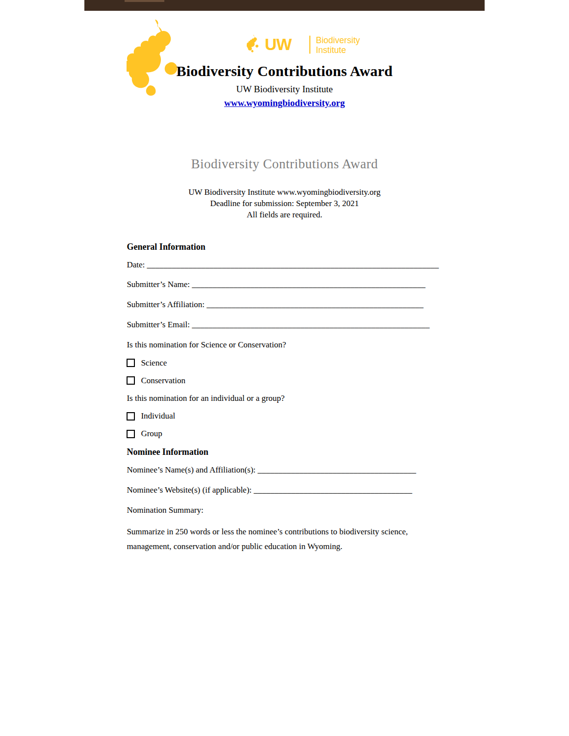UW Biodiversity Institute
Biodiversity Contributions Award
UW Biodiversity Institute
www.wyomingbiodiversity.org
Biodiversity Contributions Award
UW Biodiversity Institute www.wyomingbiodiversity.org
Deadline for submission: September 3, 2021
All fields are required.
General Information
Date: ______________________________________________________________________
Submitter’s Name: ________________________________________________________
Submitter’s Affiliation: ____________________________________________________
Submitter’s Email: _________________________________________________________
Is this nomination for Science or Conservation?
Science
Conservation
Is this nomination for an individual or a group?
Individual
Group
Nominee Information
Nominee’s Name(s) and Affiliation(s): ______________________________________
Nominee’s Website(s) (if applicable): ______________________________________
Nomination Summary:
Summarize in 250 words or less the nominee’s contributions to biodiversity science, management, conservation and/or public education in Wyoming.